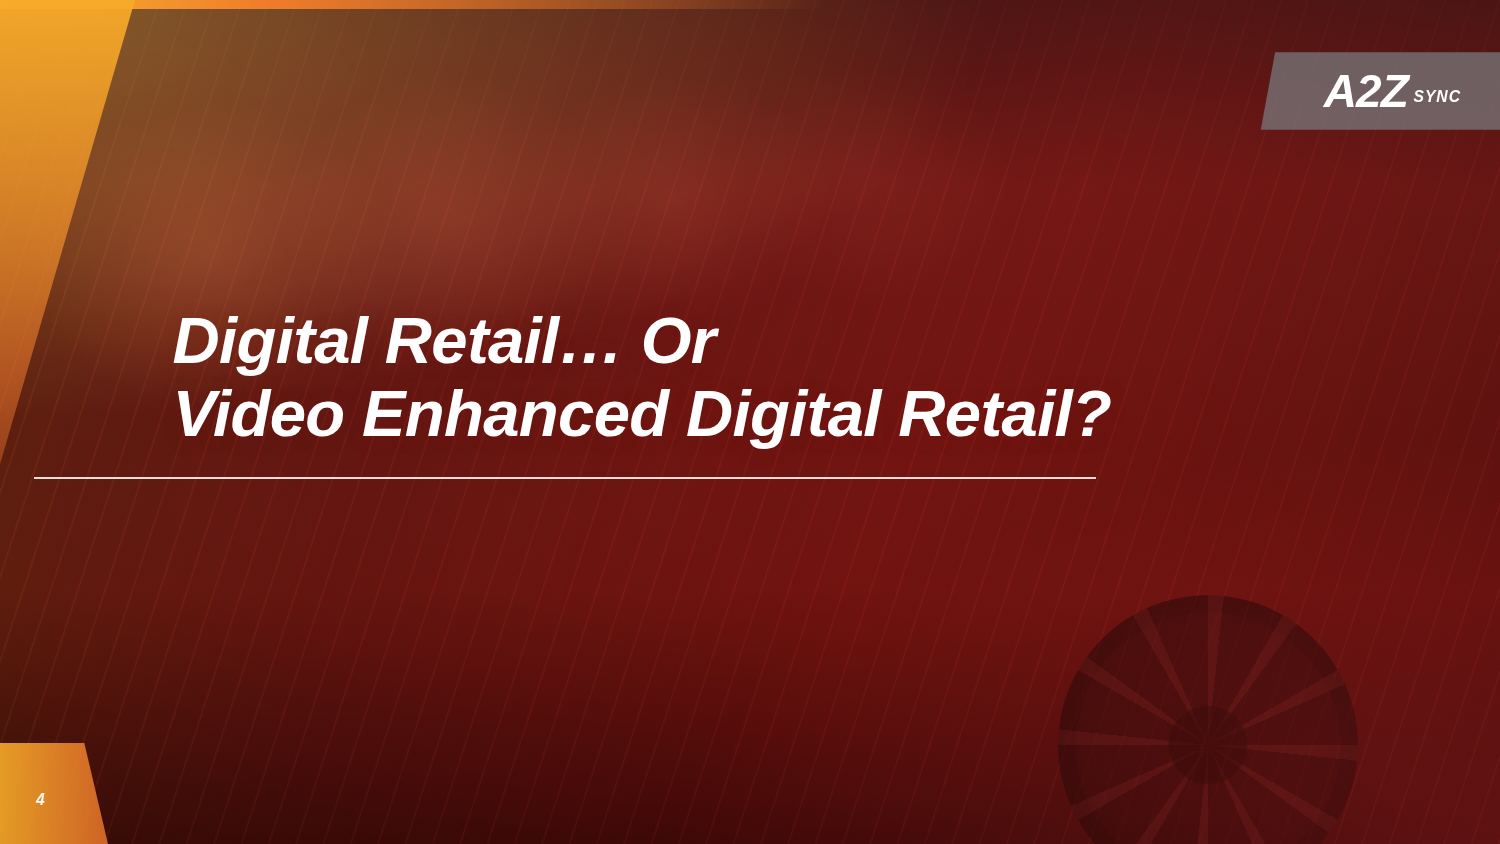A2Z SYNC
Digital Retail… Or
Video Enhanced Digital Retail?
4